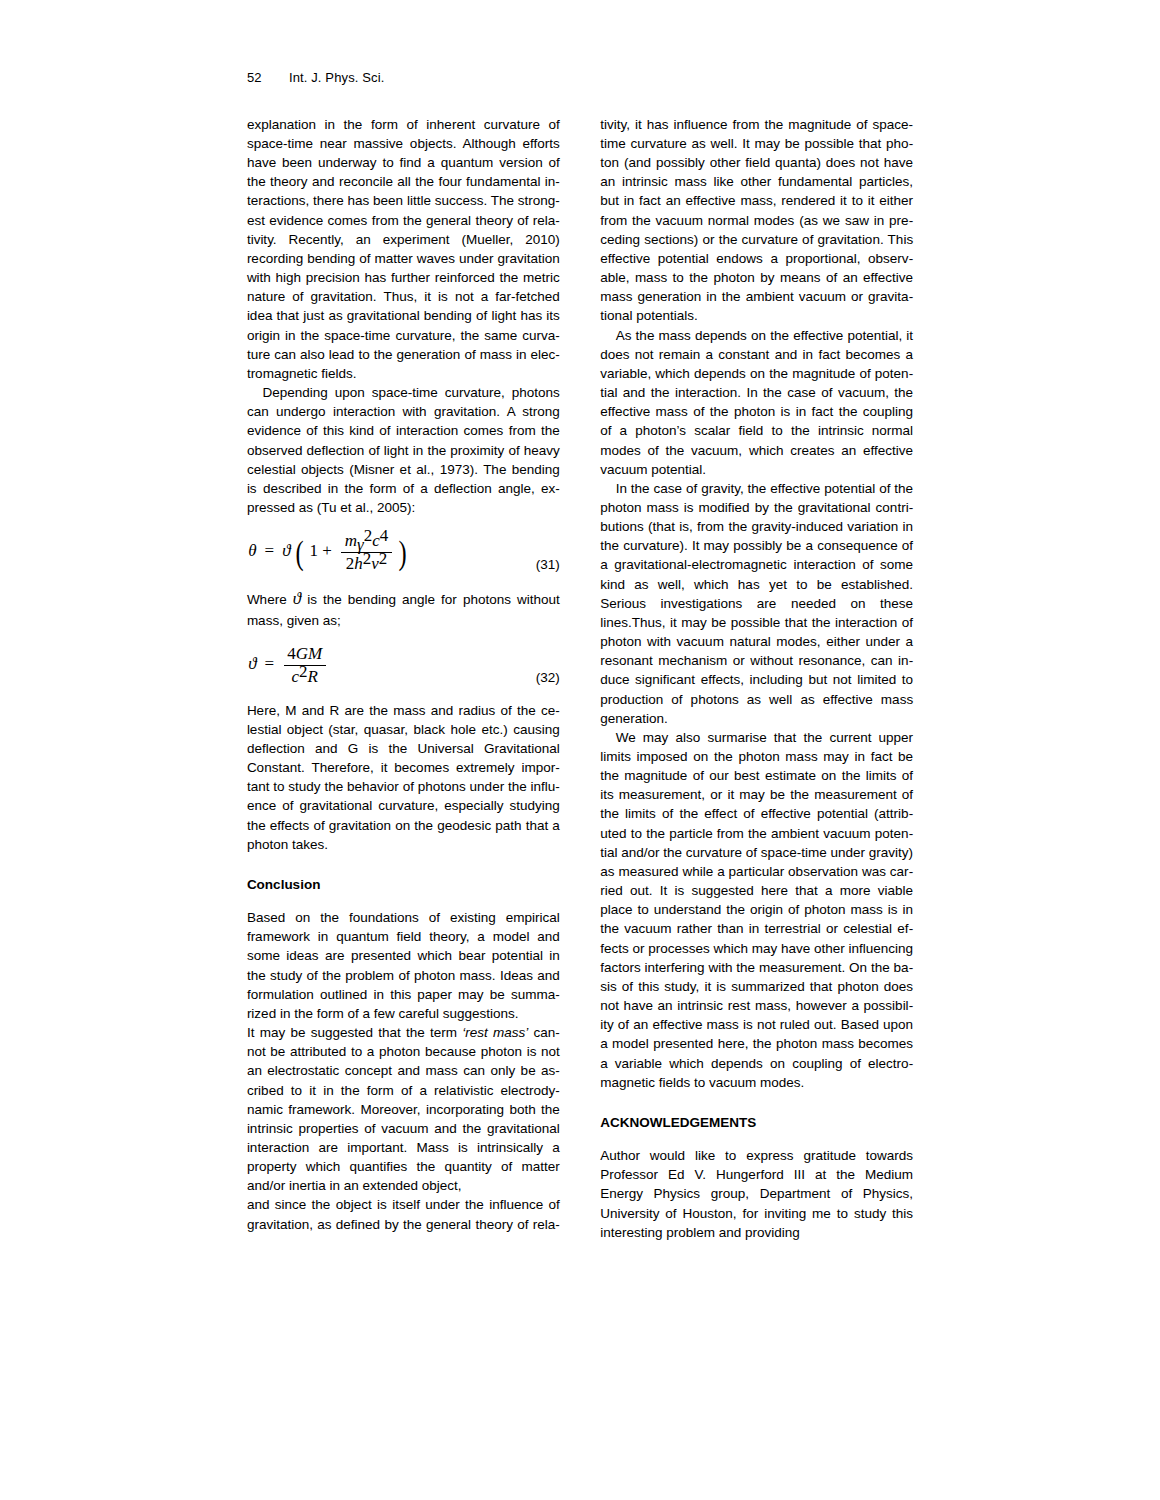52 Int. J. Phys. Sci.
explanation in the form of inherent curvature of space-time near massive objects. Although efforts have been underway to find a quantum version of the theory and reconcile all the four fundamental interactions, there has been little success. The strongest evidence comes from the general theory of relativity. Recently, an experiment (Mueller, 2010) recording bending of matter waves under gravitation with high precision has further reinforced the metric nature of gravitation. Thus, it is not a far-fetched idea that just as gravitational bending of light has its origin in the space-time curvature, the same curvature can also lead to the generation of mass in electromagnetic fields.
Depending upon space-time curvature, photons can undergo interaction with gravitation. A strong evidence of this kind of interaction comes from the observed deflection of light in the proximity of heavy celestial objects (Misner et al., 1973). The bending is described in the form of a deflection angle, expressed as (Tu et al., 2005):
θ = ϑ ( 1 + mγ2c4 2 h2ν2 ) (31)
Where ϑ is the bending angle for photons without mass, given as;
ϑ = 4 GM c2R (32)
Here, M and R are the mass and radius of the celestial object (star, quasar, black hole etc.) causing deflection and G is the Universal Gravitational Constant. Therefore, it becomes extremely important to study the behavior of photons under the influence of gravitational curvature, especially studying the effects of gravitation on the geodesic path that a photon takes.
Conclusion
Based on the foundations of existing empirical framework in quantum field theory, a model and some ideas are presented which bear potential in the study of the problem of photon mass. Ideas and formulation outlined in this paper may be summarized in the form of a few careful suggestions.
It may be suggested that the term ‘rest mass’ cannot be attributed to a photon because photon is not an electrostatic concept and mass can only be ascribed to it in the form of a relativistic electrodynamic framework. Moreover, incorporating both the intrinsic properties of vacuum and the gravitational interaction are important. Mass is intrinsically a property which quantifies the quantity of matter and/or inertia in an extended object,
and since the object is itself under the influence of gravitation, as defined by the general theory of relativity, it has influence from the magnitude of space-time curvature as well. It may be possible that photon (and possibly other field quanta) does not have an intrinsic mass like other fundamental particles, but in fact an effective mass, rendered it to it either from the vacuum normal modes (as we saw in preceding sections) or the curvature of gravitation. This effective potential endows a proportional, observable, mass to the photon by means of an effective mass generation in the ambient vacuum or gravitational potentials.
As the mass depends on the effective potential, it does not remain a constant and in fact becomes a variable, which depends on the magnitude of potential and the interaction. In the case of vacuum, the effective mass of the photon is in fact the coupling of a photon’s scalar field to the intrinsic normal modes of the vacuum, which creates an effective vacuum potential.
In the case of gravity, the effective potential of the photon mass is modified by the gravitational contributions (that is, from the gravity-induced variation in the curvature). It may possibly be a consequence of a gravitational-electromagnetic interaction of some kind as well, which has yet to be established. Serious investigations are needed on these lines.Thus, it may be possible that the interaction of photon with vacuum natural modes, either under a resonant mechanism or without resonance, can induce significant effects, including but not limited to production of photons as well as effective mass generation.
We may also surmarise that the current upper limits imposed on the photon mass may in fact be the magnitude of our best estimate on the limits of its measurement, or it may be the measurement of the limits of the effect of effective potential (attributed to the particle from the ambient vacuum potential and/or the curvature of space-time under gravity) as measured while a particular observation was carried out. It is suggested here that a more viable place to understand the origin of photon mass is in the vacuum rather than in terrestrial or celestial effects or processes which may have other influencing factors interfering with the measurement. On the basis of this study, it is summarized that photon does not have an intrinsic rest mass, however a possibility of an effective mass is not ruled out. Based upon a model presented here, the photon mass becomes a variable which depends on coupling of electromagnetic fields to vacuum modes.
Acknowledgements
Author would like to express gratitude towards Professor Ed V. Hungerford III at the Medium Energy Physics group, Department of Physics, University of Houston, for inviting me to study this interesting problem and providing